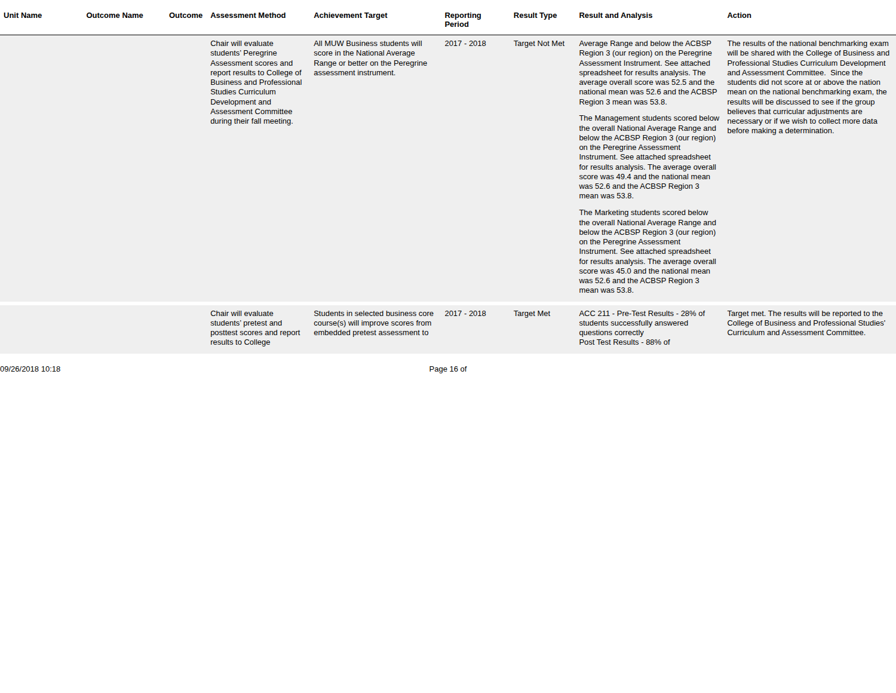| Unit Name | Outcome Name | Outcome | Assessment Method | Achievement Target | Reporting Period | Result Type | Result and Analysis | Action |
| --- | --- | --- | --- | --- | --- | --- | --- | --- |
| | | | Chair will evaluate students’ Peregrine Assessment scores and report results to College of Business and Professional Studies Curriculum Development and Assessment Committee during their fall meeting. | All MUW Business students will score in the National Average Range or better on the Peregrine assessment instrument. | 2017 - 2018 | Target Not Met | Average Range and below the ACBSP Region 3 (our region) on the Peregrine Assessment Instrument. See attached spreadsheet for results analysis. The average overall score was 52.5 and the national mean was 52.6 and the ACBSP Region 3 mean was 53.8. The Management students scored below the overall National Average Range and below the ACBSP Region 3 (our region) on the Peregrine Assessment Instrument. See attached spreadsheet for results analysis. The average overall score was 49.4 and the national mean was 52.6 and the ACBSP Region 3 mean was 53.8. The Marketing students scored below the overall National Average Range and below the ACBSP Region 3 (our region) on the Peregrine Assessment Instrument. See attached spreadsheet for results analysis. The average overall score was 45.0 and the national mean was 52.6 and the ACBSP Region 3 mean was 53.8. | The results of the national benchmarking exam will be shared with the College of Business and Professional Studies Curriculum Development and Assessment Committee. Since the students did not score at or above the nation mean on the national benchmarking exam, the results will be discussed to see if the group believes that curricular adjustments are necessary or if we wish to collect more data before making a determination. |
| | | | Chair will evaluate students’ pretest and posttest scores and report results to College | Students in selected business core course(s) will improve scores from embedded pretest assessment to | 2017 - 2018 | Target Met | ACC 211 - Pre-Test Results - 28% of students successfully answered questions correctly Post Test Results - 88% of | Target met. The results will be reported to the College of Business and Professional Studies' Curriculum and Assessment Committee. |
09/26/2018 10:18
Page 16 of